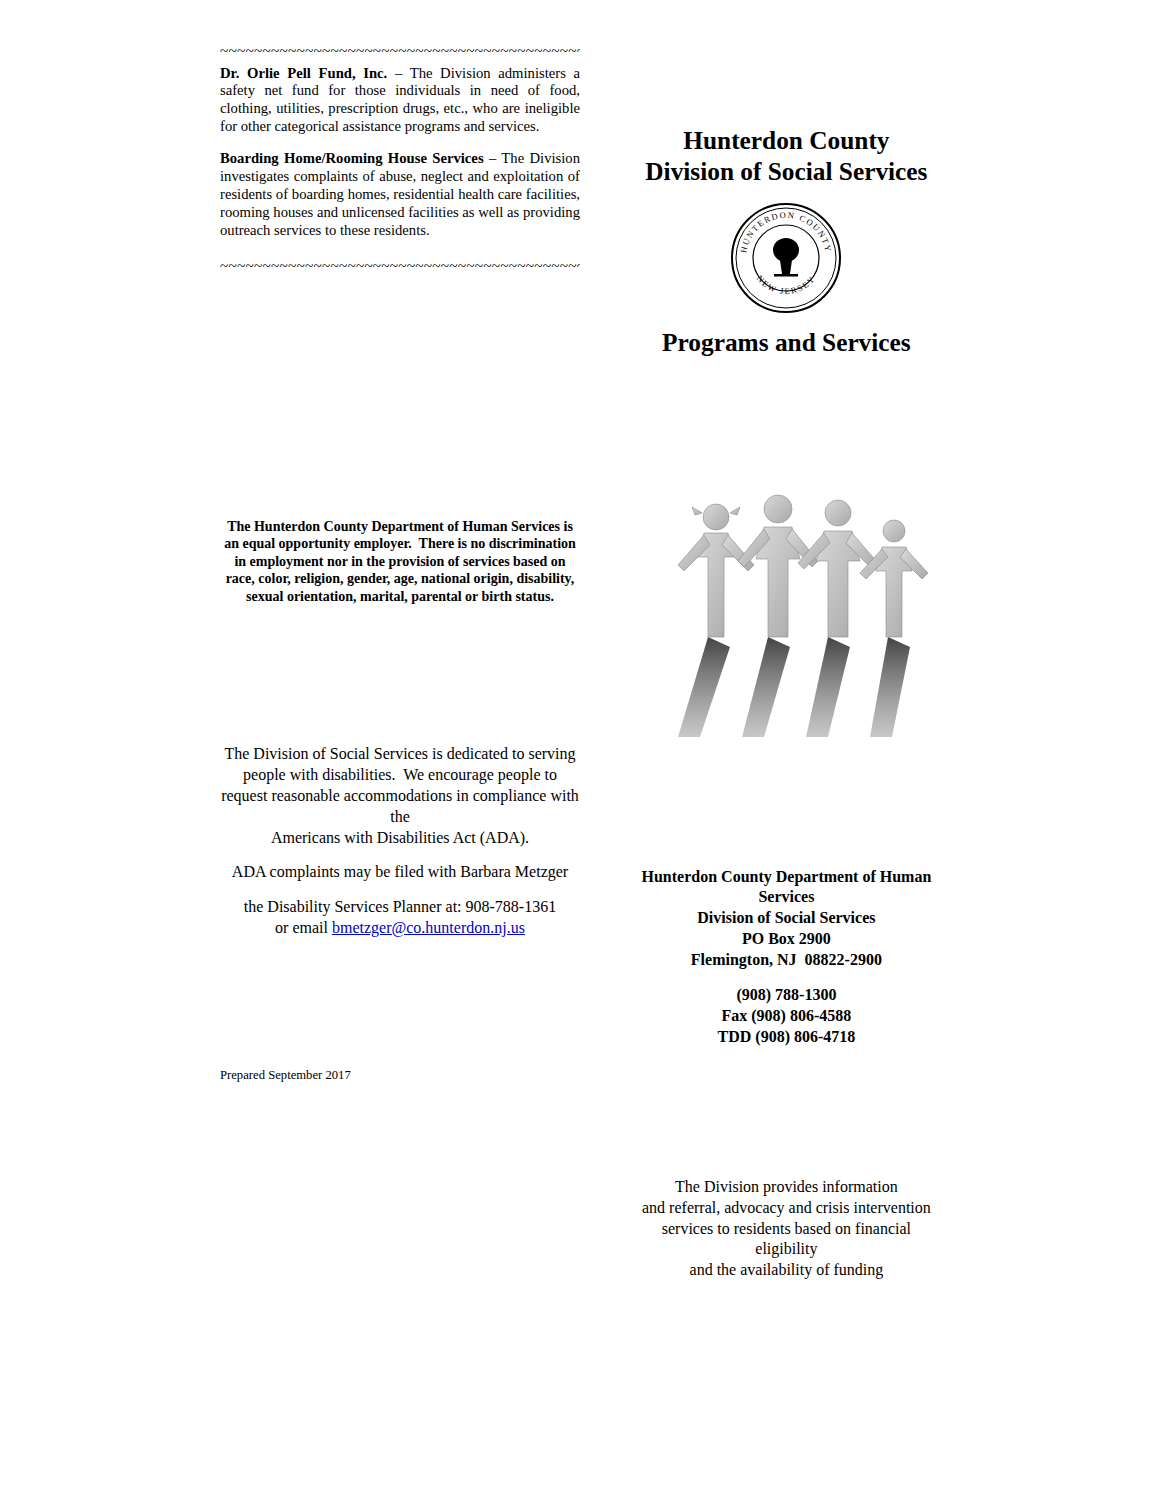~~~~~~~~~~~~~~~~~~~~~~~~~~~~~~~~~~~~~~~~~~~~~~~
Dr. Orlie Pell Fund, Inc. – The Division administers a safety net fund for those individuals in need of food, clothing, utilities, prescription drugs, etc., who are ineligible for other categorical assistance programs and services.
Boarding Home/Rooming House Services – The Division investigates complaints of abuse, neglect and exploitation of residents of boarding homes, residential health care facilities, rooming houses and unlicensed facilities as well as providing outreach services to these residents.
~~~~~~~~~~~~~~~~~~~~~~~~~~~~~~~~~~~~~~~~~~~~~~~
The Hunterdon County Department of Human Services is an equal opportunity employer. There is no discrimination in employment nor in the provision of services based on race, color, religion, gender, age, national origin, disability, sexual orientation, marital, parental or birth status.
The Division of Social Services is dedicated to serving people with disabilities. We encourage people to request reasonable accommodations in compliance with the
Americans with Disabilities Act (ADA).
ADA complaints may be filed with Barbara Metzger
the Disability Services Planner at: 908-788-1361
or email bmetzger@co.hunterdon.nj.us
Prepared September 2017
Hunterdon County
Division of Social Services
HUNTERDON COUNTY NEW JERSEY
Programs and Services
Hunterdon County Department of Human Services
Division of Social Services
PO Box 2900
Flemington, NJ 08822-2900 (908) 788-1300
Fax (908) 806-4588
TDD (908) 806-4718
The Division provides information
and referral, advocacy and crisis intervention
services to residents based on financial eligibility
and the availability of funding